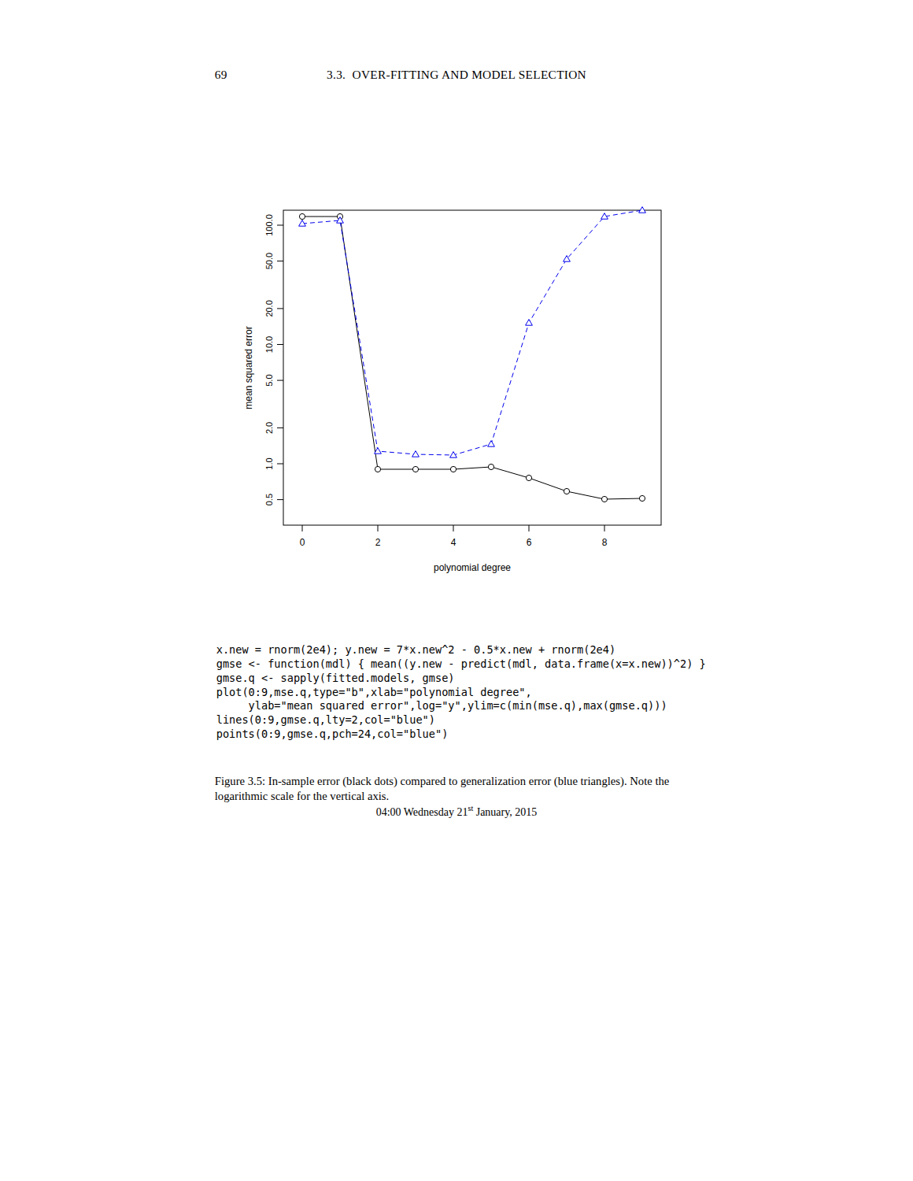69 3.3. Over-fitting and Model Selection
0.5 1.0 2.0 5.0 10.0 20.0 50.0 100.0 mean squared error 0 2 4 6 8 polynomial degree
x.new = rnorm(2e4); y.new = 7*x.new^2 - 0.5*x.new + rnorm(2e4) gmse <- function(mdl) { mean((y.new - predict(mdl, data.frame(x=x.new))^2) } gmse.q <- sapply(fitted.models, gmse) plot(0:9,mse.q,type="b",xlab="polynomial degree", ylab="mean squared error",log="y",ylim=c(min(mse.q),max(gmse.q))) lines(0:9,gmse.q,lty=2,col="blue") points(0:9,gmse.q,pch=24,col="blue")
Figure 3.5: In-sample error (black dots) compared to generalization error (blue triangles). Note the logarithmic scale for the vertical axis.
04:00 Wednesday 21st January, 2015